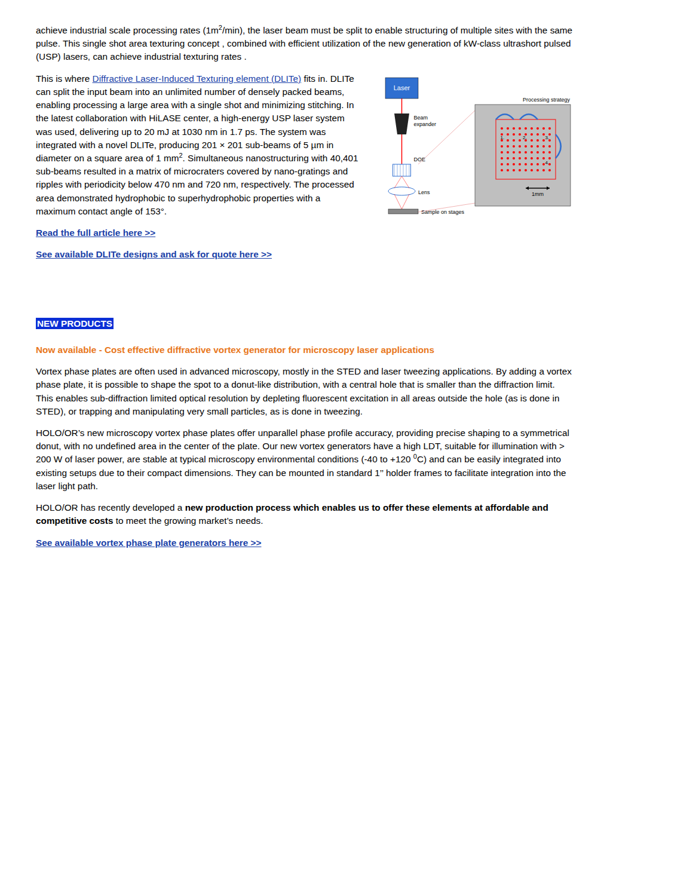achieve industrial scale processing rates (1m2/min), the laser beam must be split to enable structuring of multiple sites with the same pulse. This single shot area texturing concept , combined with efficient utilization of the new generation of kW-class ultrashort pulsed (USP) lasers, can achieve industrial texturing rates .
This is where Diffractive Laser-Induced Texturing element (DLITe) fits in. DLITe can split the input beam into an unlimited number of densely packed beams, enabling processing a large area with a single shot and minimizing stitching. In the latest collaboration with HiLASE center, a high-energy USP laser system was used, delivering up to 20 mJ at 1030 nm in 1.7 ps. The system was integrated with a novel DLITe, producing 201 × 201 sub-beams of 5 µm in diameter on a square area of 1 mm2. Simultaneous nanostructuring with 40,401 sub-beams resulted in a matrix of microcraters covered by nano-gratings and ripples with periodicity below 470 nm and 720 nm, respectively. The processed area demonstrated hydrophobic to superhydrophobic properties with a maximum contact angle of 153°.
Read the full article here >>
See available DLITe designs and ask for quote here >>
NEW PRODUCTS
Now available - Cost effective diffractive vortex generator for microscopy laser applications
Vortex phase plates are often used in advanced microscopy, mostly in the STED and laser tweezing applications. By adding a vortex phase plate, it is possible to shape the spot to a donut-like distribution, with a central hole that is smaller than the diffraction limit. This enables sub-diffraction limited optical resolution by depleting fluorescent excitation in all areas outside the hole (as is done in STED), or trapping and manipulating very small particles, as is done in tweezing.
HOLO/OR’s new microscopy vortex phase plates offer unparallel phase profile accuracy, providing precise shaping to a symmetrical donut, with no undefined area in the center of the plate. Our new vortex generators have a high LDT, suitable for illumination with > 200 W of laser power, are stable at typical microscopy environmental conditions (-40 to +120 0C) and can be easily integrated into existing setups due to their compact dimensions. They can be mounted in standard 1’’ holder frames to facilitate integration into the laser light path.
HOLO/OR has recently developed a new production process which enables us to offer these elements at affordable and competitive costs to meet the growing market’s needs.
See available vortex phase plate generators here >>